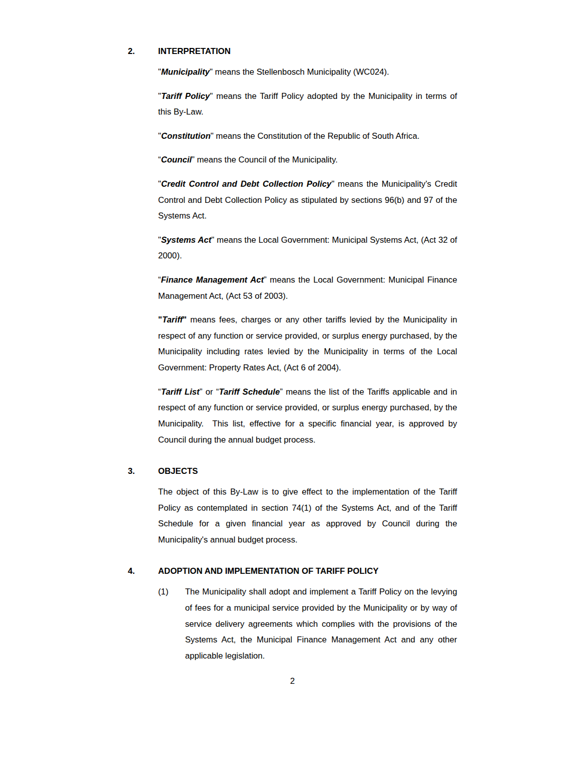2. Interpretation
"Municipality" means the Stellenbosch Municipality (WC024).
"Tariff Policy" means the Tariff Policy adopted by the Municipality in terms of this By-Law.
"Constitution" means the Constitution of the Republic of South Africa.
“Council” means the Council of the Municipality.
"Credit Control and Debt Collection Policy" means the Municipality's Credit Control and Debt Collection Policy as stipulated by sections 96(b) and 97 of the Systems Act.
"Systems Act" means the Local Government: Municipal Systems Act, (Act 32 of 2000).
“Finance Management Act” means the Local Government: Municipal Finance Management Act, (Act 53 of 2003).
"Tariff" means fees, charges or any other tariffs levied by the Municipality in respect of any function or service provided, or surplus energy purchased, by the Municipality including rates levied by the Municipality in terms of the Local Government: Property Rates Act, (Act 6 of 2004).
“Tariff List” or “Tariff Schedule” means the list of the Tariffs applicable and in respect of any function or service provided, or surplus energy purchased, by the Municipality. This list, effective for a specific financial year, is approved by Council during the annual budget process.
3. Objects
The object of this By-Law is to give effect to the implementation of the Tariff Policy as contemplated in section 74(1) of the Systems Act, and of the Tariff Schedule for a given financial year as approved by Council during the Municipality's annual budget process.
4. Adoption and implementation of tariff policy
(1) The Municipality shall adopt and implement a Tariff Policy on the levying of fees for a municipal service provided by the Municipality or by way of service delivery agreements which complies with the provisions of the Systems Act, the Municipal Finance Management Act and any other applicable legislation.
2